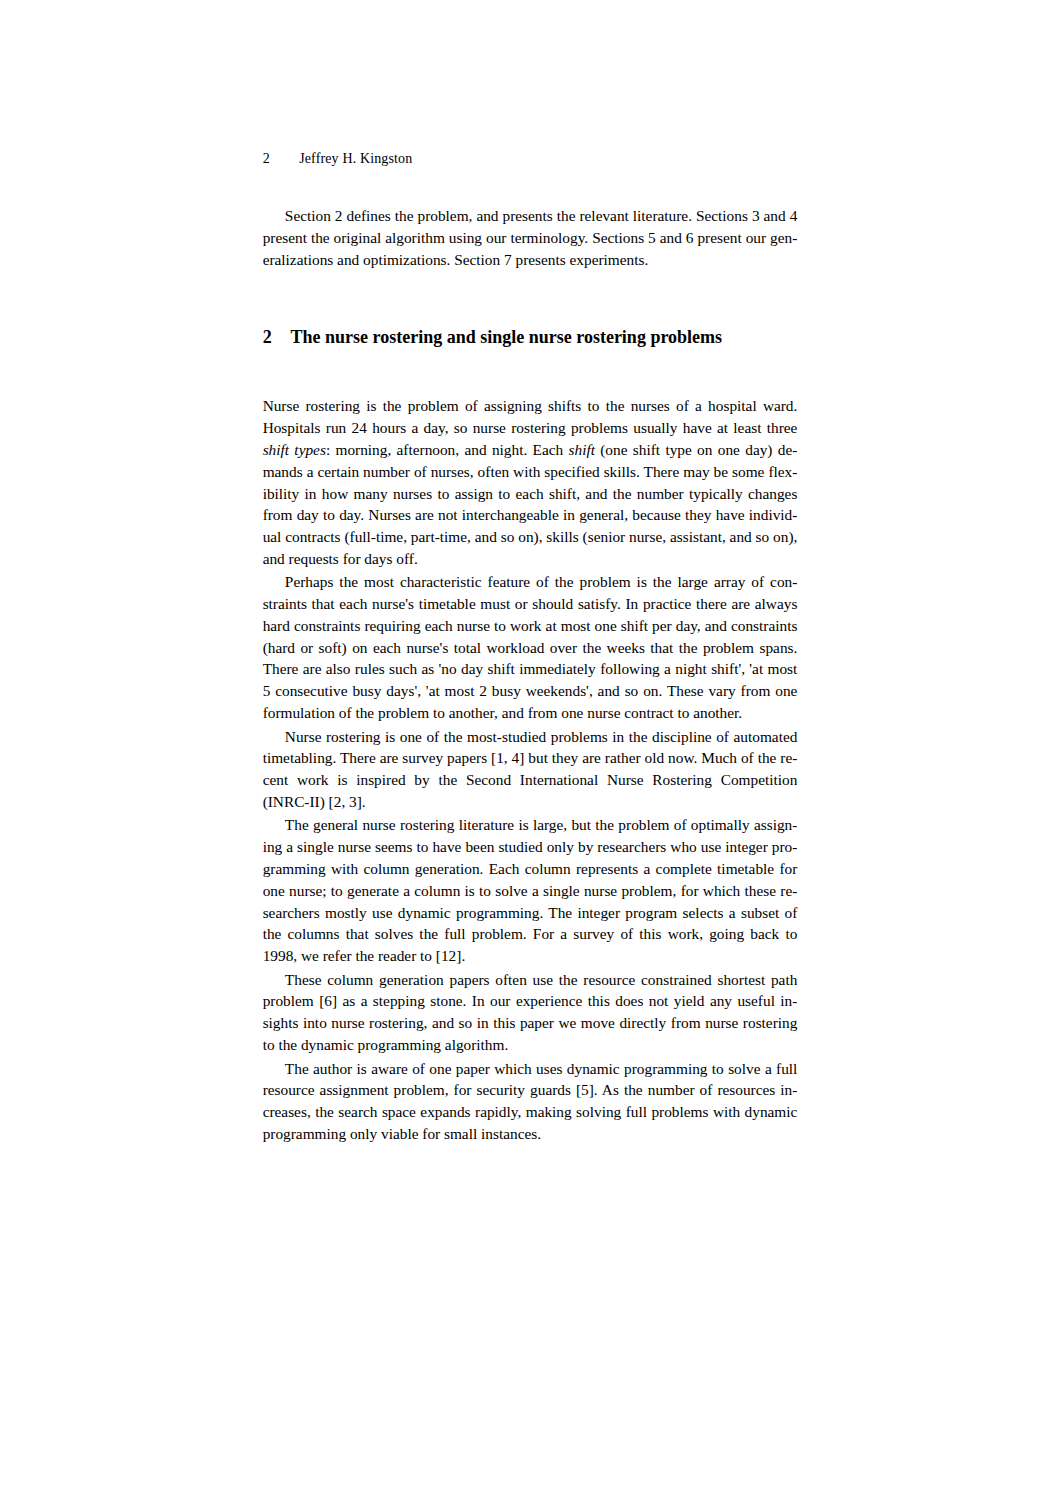2 Jeffrey H. Kingston
Section 2 defines the problem, and presents the relevant literature. Sections 3 and 4 present the original algorithm using our terminology. Sections 5 and 6 present our generalizations and optimizations. Section 7 presents experiments.
2 The nurse rostering and single nurse rostering problems
Nurse rostering is the problem of assigning shifts to the nurses of a hospital ward. Hospitals run 24 hours a day, so nurse rostering problems usually have at least three shift types: morning, afternoon, and night. Each shift (one shift type on one day) demands a certain number of nurses, often with specified skills. There may be some flexibility in how many nurses to assign to each shift, and the number typically changes from day to day. Nurses are not interchangeable in general, because they have individual contracts (full-time, part-time, and so on), skills (senior nurse, assistant, and so on), and requests for days off.
Perhaps the most characteristic feature of the problem is the large array of constraints that each nurse's timetable must or should satisfy. In practice there are always hard constraints requiring each nurse to work at most one shift per day, and constraints (hard or soft) on each nurse's total workload over the weeks that the problem spans. There are also rules such as 'no day shift immediately following a night shift', 'at most 5 consecutive busy days', 'at most 2 busy weekends', and so on. These vary from one formulation of the problem to another, and from one nurse contract to another.
Nurse rostering is one of the most-studied problems in the discipline of automated timetabling. There are survey papers [1, 4] but they are rather old now. Much of the recent work is inspired by the Second International Nurse Rostering Competition (INRC-II) [2, 3].
The general nurse rostering literature is large, but the problem of optimally assigning a single nurse seems to have been studied only by researchers who use integer programming with column generation. Each column represents a complete timetable for one nurse; to generate a column is to solve a single nurse problem, for which these researchers mostly use dynamic programming. The integer program selects a subset of the columns that solves the full problem. For a survey of this work, going back to 1998, we refer the reader to [12].
These column generation papers often use the resource constrained shortest path problem [6] as a stepping stone. In our experience this does not yield any useful insights into nurse rostering, and so in this paper we move directly from nurse rostering to the dynamic programming algorithm.
The author is aware of one paper which uses dynamic programming to solve a full resource assignment problem, for security guards [5]. As the number of resources increases, the search space expands rapidly, making solving full problems with dynamic programming only viable for small instances.